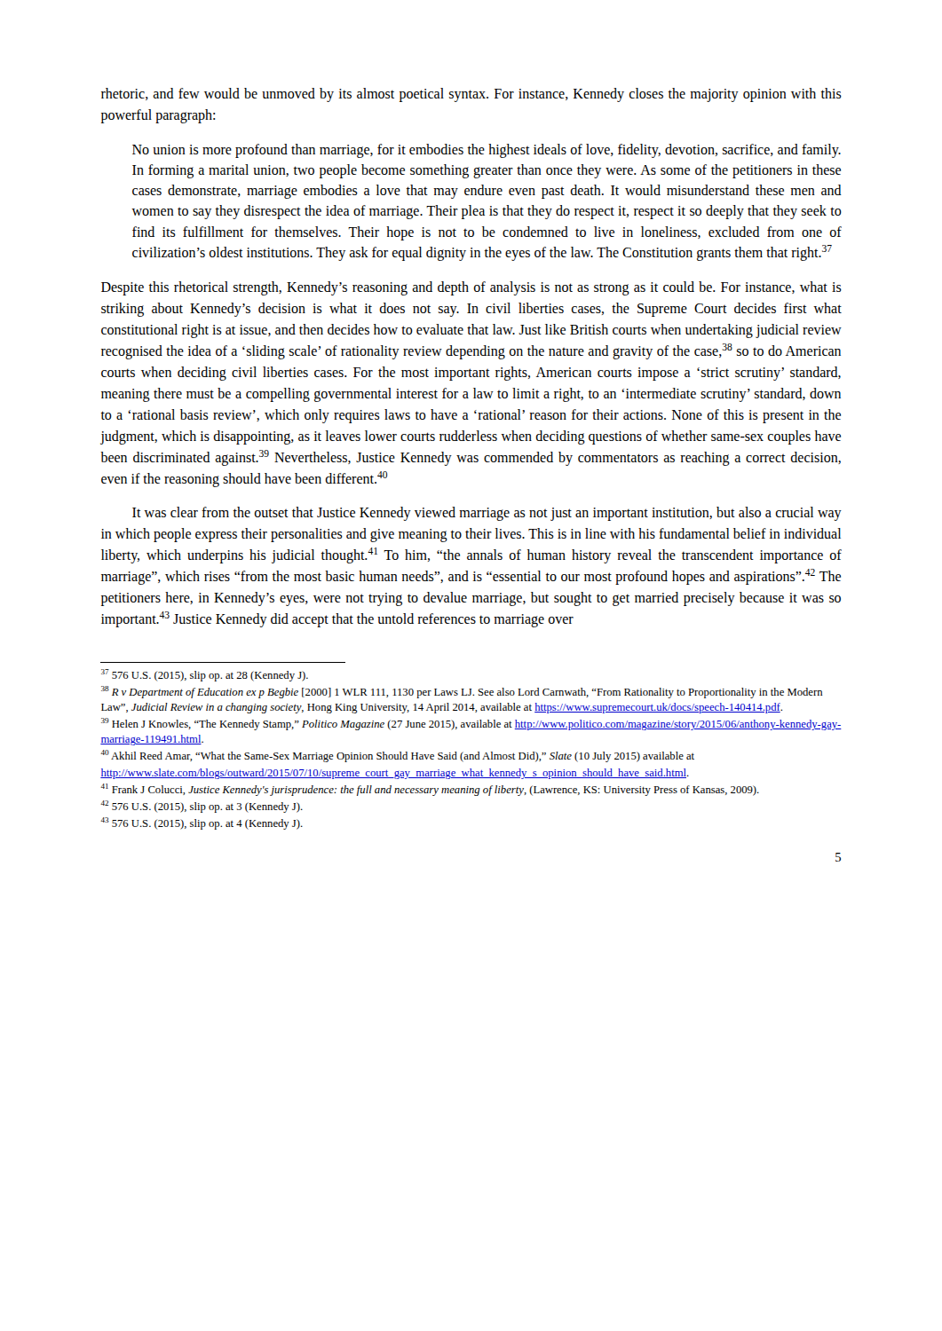rhetoric, and few would be unmoved by its almost poetical syntax. For instance, Kennedy closes the majority opinion with this powerful paragraph:
No union is more profound than marriage, for it embodies the highest ideals of love, fidelity, devotion, sacrifice, and family. In forming a marital union, two people become something greater than once they were. As some of the petitioners in these cases demonstrate, marriage embodies a love that may endure even past death. It would misunderstand these men and women to say they disrespect the idea of marriage. Their plea is that they do respect it, respect it so deeply that they seek to find its fulfillment for themselves. Their hope is not to be condemned to live in loneliness, excluded from one of civilization’s oldest institutions. They ask for equal dignity in the eyes of the law. The Constitution grants them that right.37
Despite this rhetorical strength, Kennedy’s reasoning and depth of analysis is not as strong as it could be. For instance, what is striking about Kennedy’s decision is what it does not say. In civil liberties cases, the Supreme Court decides first what constitutional right is at issue, and then decides how to evaluate that law. Just like British courts when undertaking judicial review recognised the idea of a ‘sliding scale’ of rationality review depending on the nature and gravity of the case,38 so to do American courts when deciding civil liberties cases. For the most important rights, American courts impose a ‘strict scrutiny’ standard, meaning there must be a compelling governmental interest for a law to limit a right, to an ‘intermediate scrutiny’ standard, down to a ‘rational basis review’, which only requires laws to have a ‘rational’ reason for their actions. None of this is present in the judgment, which is disappointing, as it leaves lower courts rudderless when deciding questions of whether same-sex couples have been discriminated against.39 Nevertheless, Justice Kennedy was commended by commentators as reaching a correct decision, even if the reasoning should have been different.40
It was clear from the outset that Justice Kennedy viewed marriage as not just an important institution, but also a crucial way in which people express their personalities and give meaning to their lives. This is in line with his fundamental belief in individual liberty, which underpins his judicial thought.41 To him, “the annals of human history reveal the transcendent importance of marriage”, which rises “from the most basic human needs”, and is “essential to our most profound hopes and aspirations”.42 The petitioners here, in Kennedy’s eyes, were not trying to devalue marriage, but sought to get married precisely because it was so important.43 Justice Kennedy did accept that the untold references to marriage over
37 576 U.S. (2015), slip op. at 28 (Kennedy J).
38 R v Department of Education ex p Begbie [2000] 1 WLR 111, 1130 per Laws LJ. See also Lord Carnwath, “From Rationality to Proportionality in the Modern Law”, Judicial Review in a changing society, Hong King University, 14 April 2014, available at https://www.supremecourt.uk/docs/speech-140414.pdf.
39 Helen J Knowles, “The Kennedy Stamp,” Politico Magazine (27 June 2015), available at http://www.politico.com/magazine/story/2015/06/anthony-kennedy-gay-marriage-119491.html.
40 Akhil Reed Amar, “What the Same-Sex Marriage Opinion Should Have Said (and Almost Did),” Slate (10 July 2015) available at
http://www.slate.com/blogs/outward/2015/07/10/supreme_court_gay_marriage_what_kennedy_s_opinion_should_have_said.html.
41 Frank J Colucci, Justice Kennedy's jurisprudence: the full and necessary meaning of liberty, (Lawrence, KS: University Press of Kansas, 2009).
42 576 U.S. (2015), slip op. at 3 (Kennedy J).
43 576 U.S. (2015), slip op. at 4 (Kennedy J).
5